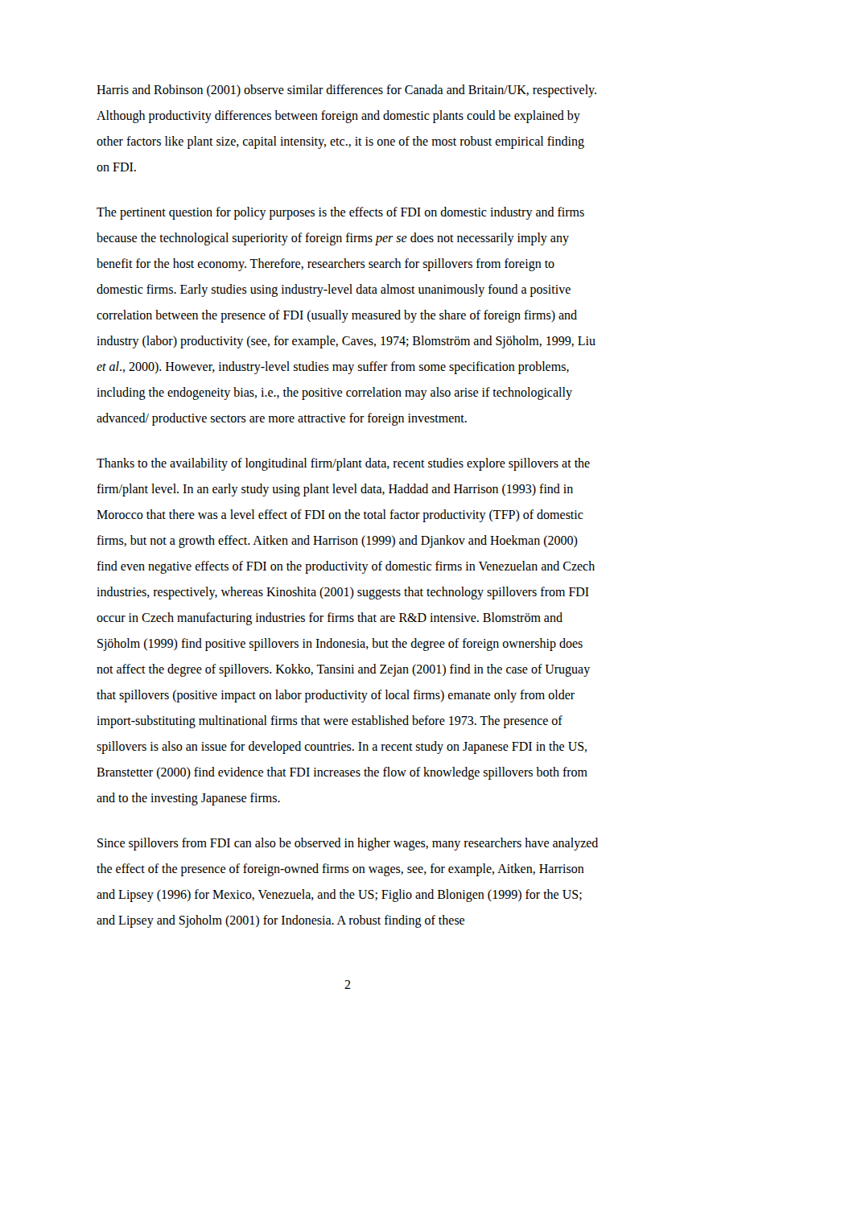Harris and Robinson (2001) observe similar differences for Canada and Britain/UK, respectively. Although productivity differences between foreign and domestic plants could be explained by other factors like plant size, capital intensity, etc., it is one of the most robust empirical finding on FDI.
The pertinent question for policy purposes is the effects of FDI on domestic industry and firms because the technological superiority of foreign firms per se does not necessarily imply any benefit for the host economy. Therefore, researchers search for spillovers from foreign to domestic firms. Early studies using industry-level data almost unanimously found a positive correlation between the presence of FDI (usually measured by the share of foreign firms) and industry (labor) productivity (see, for example, Caves, 1974; Blomström and Sjöholm, 1999, Liu et al., 2000). However, industry-level studies may suffer from some specification problems, including the endogeneity bias, i.e., the positive correlation may also arise if technologically advanced/ productive sectors are more attractive for foreign investment.
Thanks to the availability of longitudinal firm/plant data, recent studies explore spillovers at the firm/plant level. In an early study using plant level data, Haddad and Harrison (1993) find in Morocco that there was a level effect of FDI on the total factor productivity (TFP) of domestic firms, but not a growth effect. Aitken and Harrison (1999) and Djankov and Hoekman (2000) find even negative effects of FDI on the productivity of domestic firms in Venezuelan and Czech industries, respectively, whereas Kinoshita (2001) suggests that technology spillovers from FDI occur in Czech manufacturing industries for firms that are R&D intensive. Blomström and Sjöholm (1999) find positive spillovers in Indonesia, but the degree of foreign ownership does not affect the degree of spillovers. Kokko, Tansini and Zejan (2001) find in the case of Uruguay that spillovers (positive impact on labor productivity of local firms) emanate only from older import-substituting multinational firms that were established before 1973. The presence of spillovers is also an issue for developed countries. In a recent study on Japanese FDI in the US, Branstetter (2000) find evidence that FDI increases the flow of knowledge spillovers both from and to the investing Japanese firms.
Since spillovers from FDI can also be observed in higher wages, many researchers have analyzed the effect of the presence of foreign-owned firms on wages, see, for example, Aitken, Harrison and Lipsey (1996) for Mexico, Venezuela, and the US; Figlio and Blonigen (1999) for the US; and Lipsey and Sjoholm (2001) for Indonesia. A robust finding of these
2